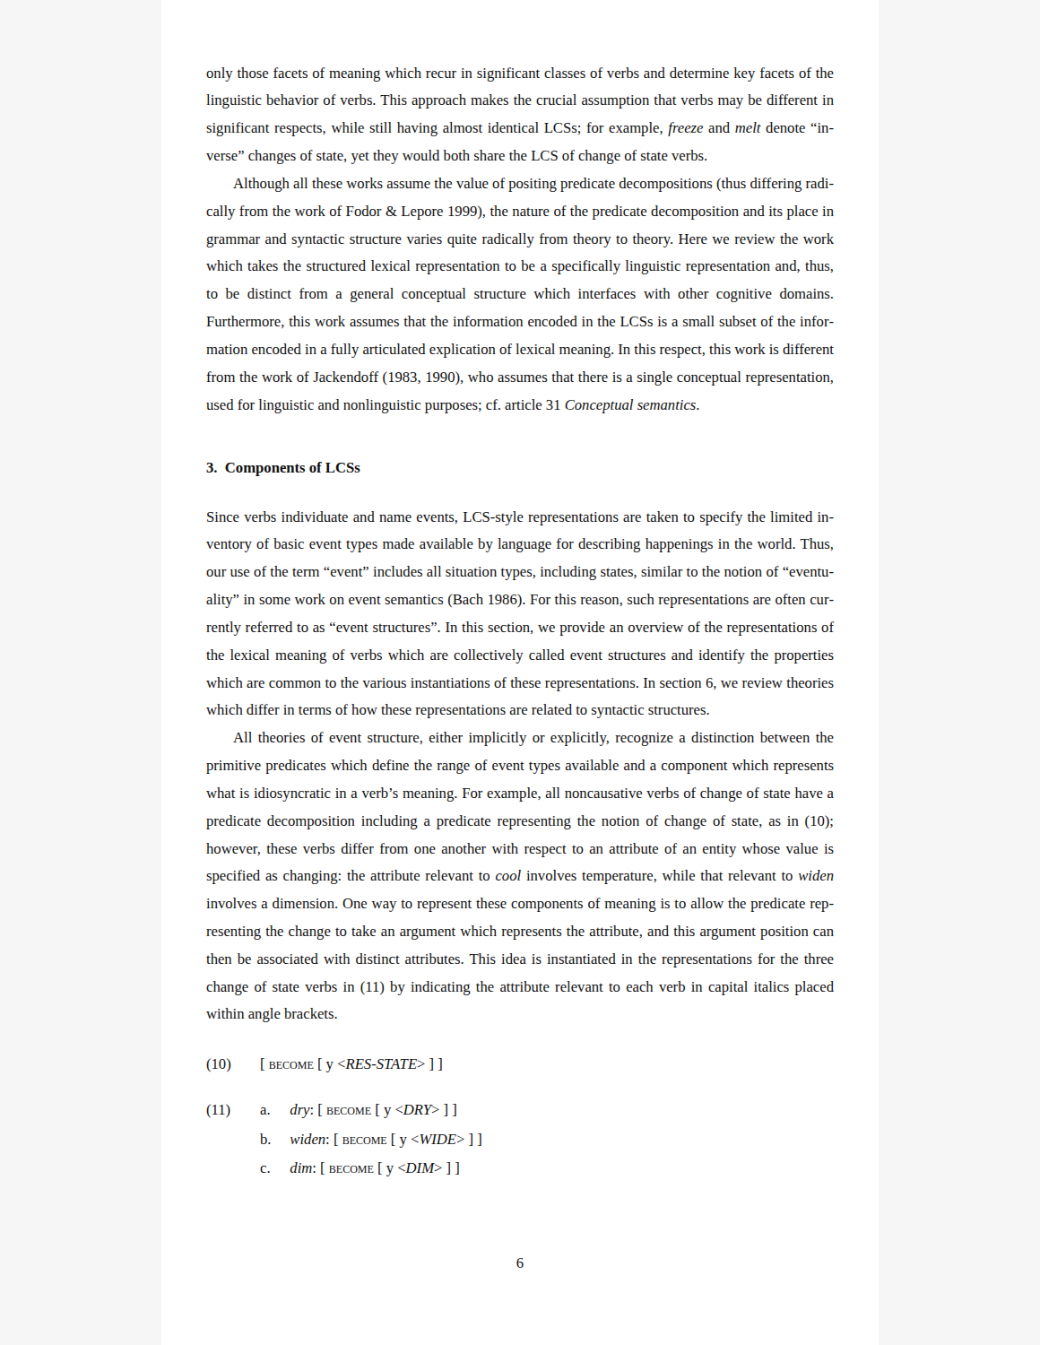only those facets of meaning which recur in significant classes of verbs and determine key facets of the linguistic behavior of verbs. This approach makes the crucial assumption that verbs may be different in significant respects, while still having almost identical LCSs; for example, freeze and melt denote “inverse” changes of state, yet they would both share the LCS of change of state verbs.
Although all these works assume the value of positing predicate decompositions (thus differing radically from the work of Fodor & Lepore 1999), the nature of the predicate decomposition and its place in grammar and syntactic structure varies quite radically from theory to theory. Here we review the work which takes the structured lexical representation to be a specifically linguistic representation and, thus, to be distinct from a general conceptual structure which interfaces with other cognitive domains. Furthermore, this work assumes that the information encoded in the LCSs is a small subset of the information encoded in a fully articulated explication of lexical meaning. In this respect, this work is different from the work of Jackendoff (1983, 1990), who assumes that there is a single conceptual representation, used for linguistic and nonlinguistic purposes; cf. article 31 Conceptual semantics.
3. Components of LCSs
Since verbs individuate and name events, LCS-style representations are taken to specify the limited inventory of basic event types made available by language for describing happenings in the world. Thus, our use of the term “event” includes all situation types, including states, similar to the notion of “eventuality” in some work on event semantics (Bach 1986). For this reason, such representations are often currently referred to as “event structures”. In this section, we provide an overview of the representations of the lexical meaning of verbs which are collectively called event structures and identify the properties which are common to the various instantiations of these representations. In section 6, we review theories which differ in terms of how these representations are related to syntactic structures.
All theories of event structure, either implicitly or explicitly, recognize a distinction between the primitive predicates which define the range of event types available and a component which represents what is idiosyncratic in a verb’s meaning. For example, all noncausative verbs of change of state have a predicate decomposition including a predicate representing the notion of change of state, as in (10); however, these verbs differ from one another with respect to an attribute of an entity whose value is specified as changing: the attribute relevant to cool involves temperature, while that relevant to widen involves a dimension. One way to represent these components of meaning is to allow the predicate representing the change to take an argument which represents the attribute, and this argument position can then be associated with distinct attributes. This idea is instantiated in the representations for the three change of state verbs in (11) by indicating the attribute relevant to each verb in capital italics placed within angle brackets.
(10)
[ become [ y <RES-STATE> ] ]
(11)
a.
dry: [ become [ y <DRY> ] ]
b.
widen: [ become [ y <WIDE> ] ]
c.
dim: [ become [ y <DIM> ] ]
6